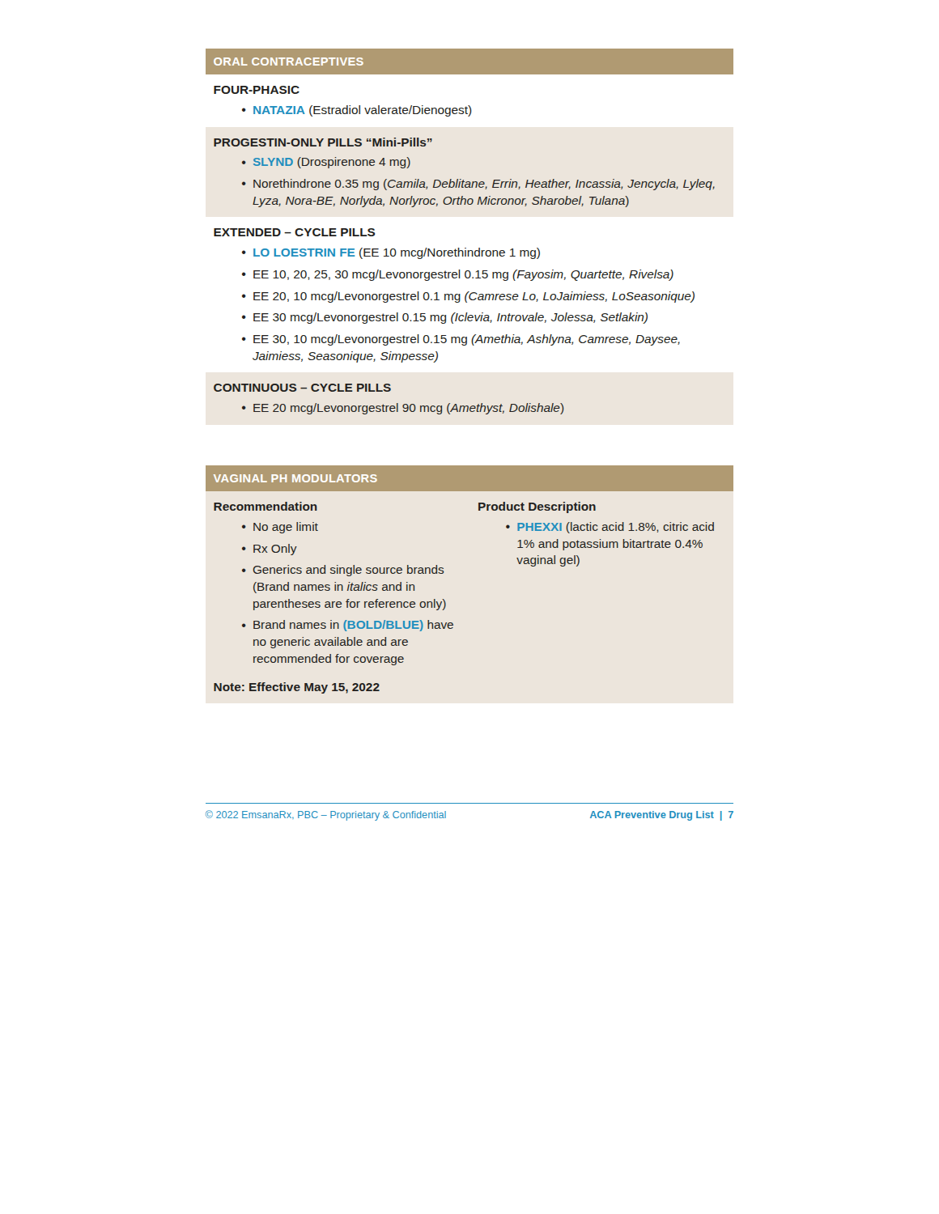| ORAL CONTRACEPTIVES |
| FOUR-PHASIC NATAZIA (Estradiol valerate/Dienogest) |
| PROGESTIN-ONLY PILLS “Mini-Pills” SLYND (Drospirenone 4 mg) Norethindrone 0.35 mg ( Camila, Deblitane, Errin, Heather, Incassia, Jencycla, Lyleq, Lyza, Nora-BE, Norlyda, Norlyroc, Ortho Micronor, Sharobel, Tulana ) |
| EXTENDED – CYCLE PILLS LO LOESTRIN FE (EE 10 mcg/Norethindrone 1 mg) EE 10, 20, 25, 30 mcg/Levonorgestrel 0.15 mg (Fayosim, Quartette, Rivelsa) EE 20, 10 mcg/Levonorgestrel 0.1 mg (Camrese Lo, LoJaimiess, LoSeasonique) EE 30 mcg/Levonorgestrel 0.15 mg (Iclevia, Introvale, Jolessa, Setlakin) EE 30, 10 mcg/Levonorgestrel 0.15 mg (Amethia, Ashlyna, Camrese, Daysee, Jaimiess, Seasonique, Simpesse) |
| CONTINUOUS – CYCLE PILLS EE 20 mcg/Levonorgestrel 90 mcg ( Amethyst, Dolishale ) |
| VAGINAL PH MODULATORS |
| Recommendation No age limit Rx Only Generics and single source brands (Brand names in italics and in parentheses are for reference only) Brand names in (BOLD/BLUE) have no generic available and are recommended for coverage Note: Effective May 15, 2022 | Product Description PHEXXI (lactic acid 1.8%, citric acid 1% and potassium bitartrate 0.4% vaginal gel) |
© 2022 EmsanaRx, PBC – Proprietary & Confidential ACA Preventive Drug List | 7